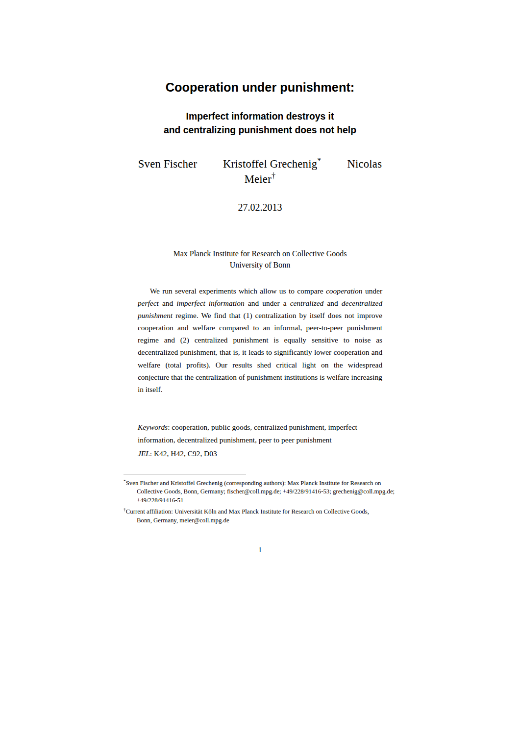Cooperation under punishment:
Imperfect information destroys it
and centralizing punishment does not help
Sven Fischer Kristoffel Grechenig* Nicolas Meier†
27.02.2013
Max Planck Institute for Research on Collective Goods
University of Bonn
We run several experiments which allow us to compare cooperation under perfect and imperfect information and under a centralized and decentralized punishment regime. We find that (1) centralization by itself does not improve cooperation and welfare compared to an informal, peer-to-peer punishment regime and (2) centralized punishment is equally sensitive to noise as decentralized punishment, that is, it leads to significantly lower cooperation and welfare (total profits). Our results shed critical light on the widespread conjecture that the centralization of punishment institutions is welfare increasing in itself.
Keywords: cooperation, public goods, centralized punishment, imperfect information, decentralized punishment, peer to peer punishment
JEL: K42, H42, C92, D03
*Sven Fischer and Kristoffel Grechenig (corresponding authors): Max Planck Institute for Research on Collective Goods, Bonn, Germany; fischer@coll.mpg.de; +49/228/91416-53; grechenig@coll.mpg.de;+49/228/91416-51
†Current affiliation: Universität Köln and Max Planck Institute for Research on Collective Goods, Bonn, Germany, meier@coll.mpg.de
1